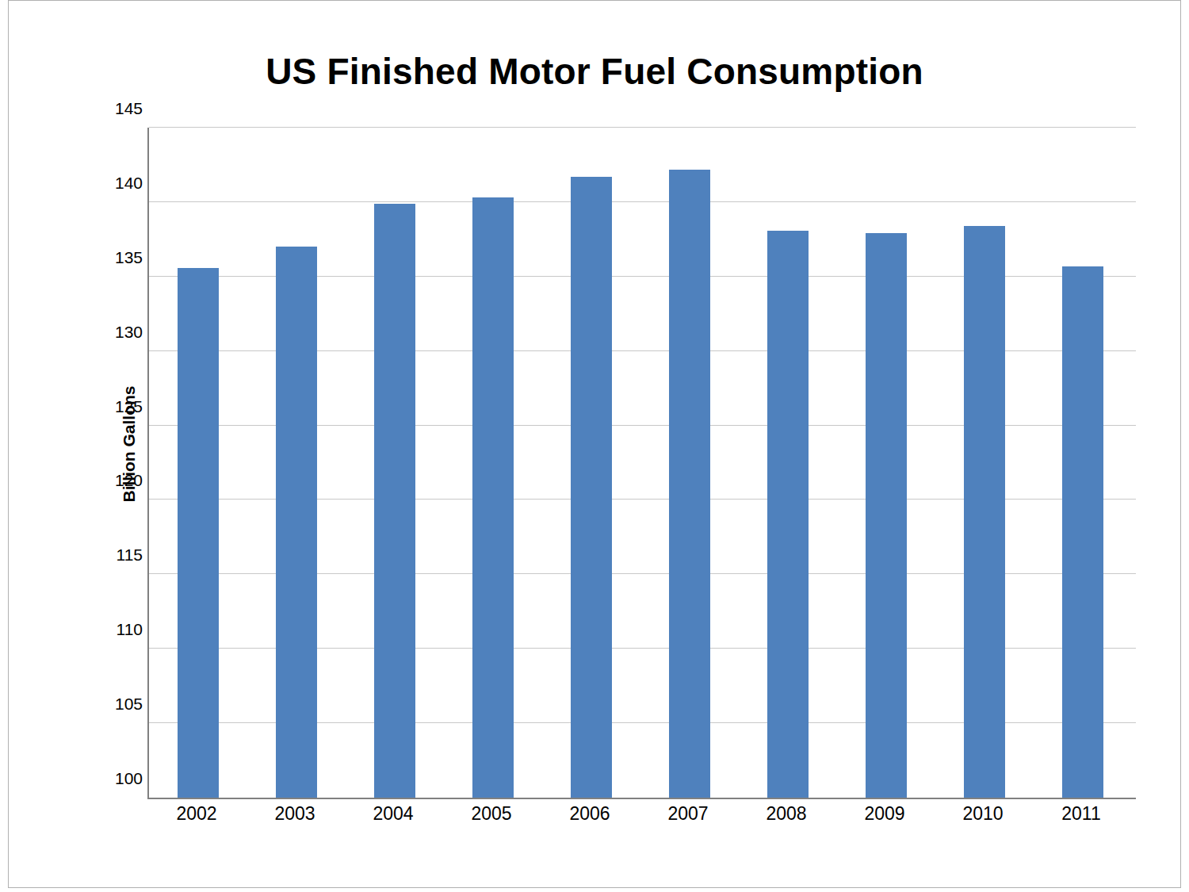US Finished Motor Fuel Consumption
Billion Gallons
100
105
110
115
120
125
130
135
140
145
2002
2003
2004
2005
2006
2007
2008
2009
2010
2011